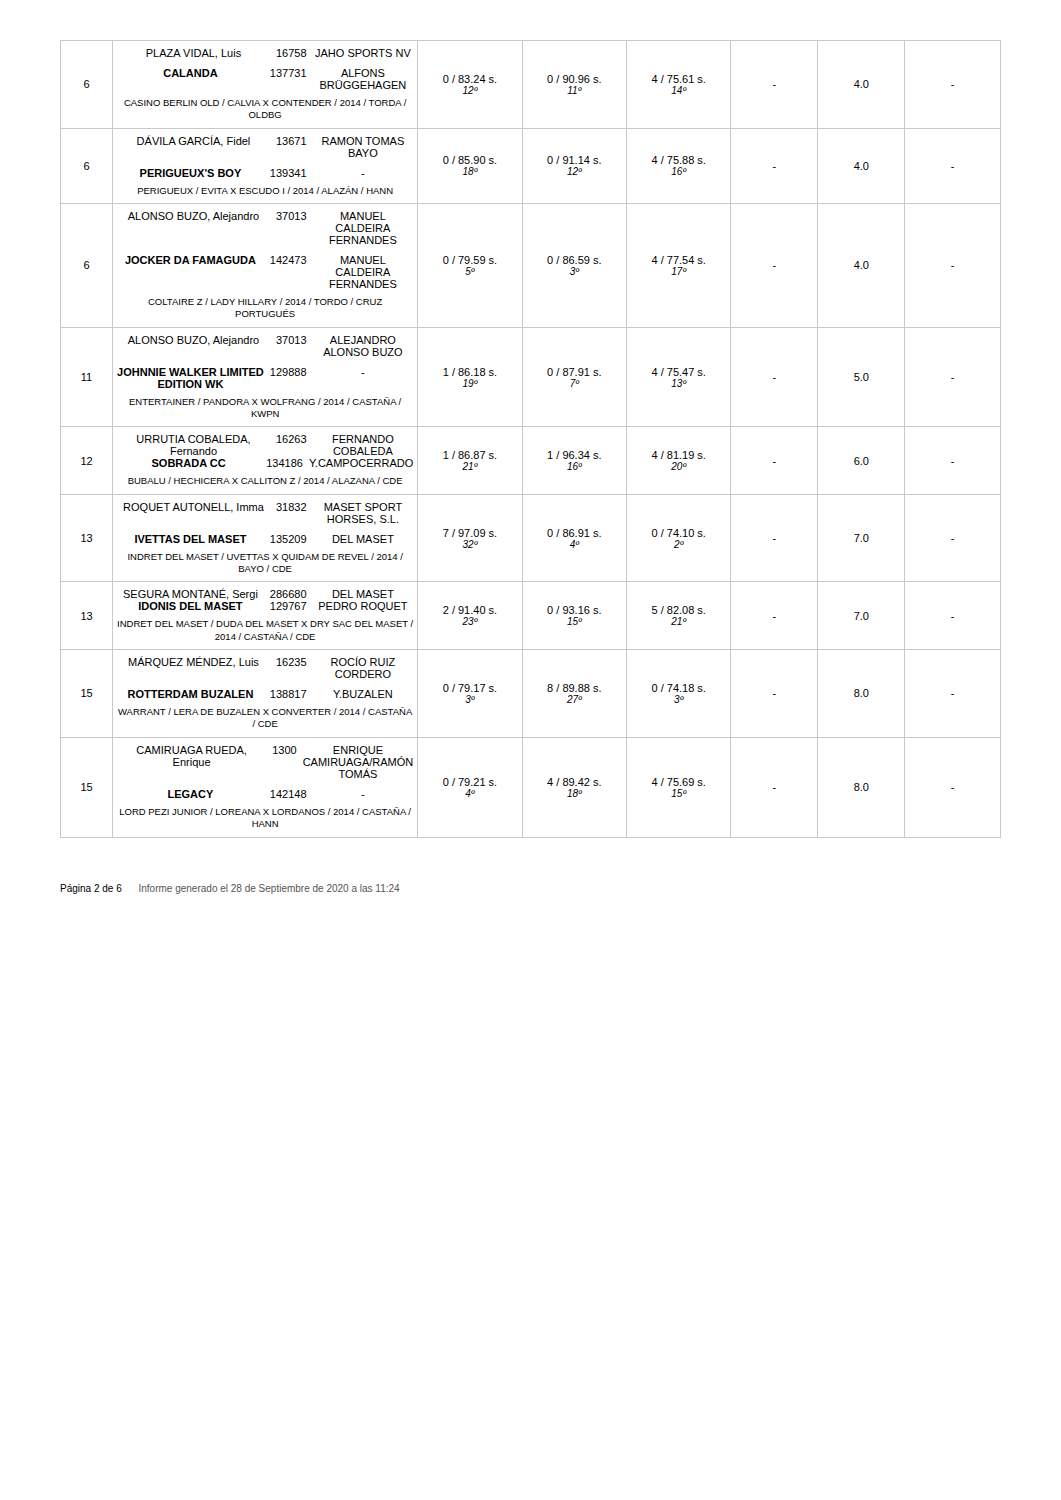| 6 | PLAZA VIDAL, Luis 16758 JAHO SPORTS NV CALANDA 137731 ALFONS BRÜGGEHAGEN CASINO BERLIN OLD / CALVIA X CONTENDER / 2014 / TORDA / OLDBG | 0 / 83.24 s. 12º | 0 / 90.96 s. 11º | 4 / 75.61 s. 14º | - | 4.0 | - |
| 6 | DÁVILA GARCÍA, Fidel 13671 RAMON TOMAS BAYO PERIGUEUX'S BOY 139341 - PERIGUEUX / EVITA X ESCUDO I / 2014 / ALAZÁN / HANN | 0 / 85.90 s. 18º | 0 / 91.14 s. 12º | 4 / 75.88 s. 16º | - | 4.0 | - |
| 6 | ALONSO BUZO, Alejandro 37013 MANUEL CALDEIRA FERNANDES JOCKER DA FAMAGUDA 142473 MANUEL CALDEIRA FERNANDES COLTAIRE Z / LADY HILLARY / 2014 / TORDO / CRUZ PORTUGUÉS | 0 / 79.59 s. 5º | 0 / 86.59 s. 3º | 4 / 77.54 s. 17º | - | 4.0 | - |
| 11 | ALONSO BUZO, Alejandro 37013 ALEJANDRO ALONSO BUZO JOHNNIE WALKER LIMITED EDITION WK 129888 - ENTERTAINER / PANDORA X WOLFRANG / 2014 / CASTAÑA / KWPN | 1 / 86.18 s. 19º | 0 / 87.91 s. 7º | 4 / 75.47 s. 13º | - | 5.0 | - |
| 12 | URRUTIA COBALEDA, Fernando 16263 FERNANDO COBALEDA SOBRADA CC 134186 Y.CAMPOCERRADO BUBALU / HECHICERA X CALLITON Z / 2014 / ALAZANA / CDE | 1 / 86.87 s. 21º | 1 / 96.34 s. 16º | 4 / 81.19 s. 20º | - | 6.0 | - |
| 13 | ROQUET AUTONELL, Imma 31832 MASET SPORT HORSES, S.L. IVETTAS DEL MASET 135209 DEL MASET INDRET DEL MASET / UVETTAS X QUIDAM DE REVEL / 2014 / BAYO / CDE | 7 / 97.09 s. 32º | 0 / 86.91 s. 4º | 0 / 74.10 s. 2º | - | 7.0 | - |
| 13 | SEGURA MONTANÉ, Sergi 286680 DEL MASET IDONIS DEL MASET 129767 PEDRO ROQUET INDRET DEL MASET / DUDA DEL MASET X DRY SAC DEL MASET / 2014 / CASTAÑA / CDE | 2 / 91.40 s. 23º | 0 / 93.16 s. 15º | 5 / 82.08 s. 21º | - | 7.0 | - |
| 15 | MÁRQUEZ MÉNDEZ, Luis 16235 ROCÍO RUIZ CORDERO ROTTERDAM BUZALEN 138817 Y.BUZALEN WARRANT / LERA DE BUZALEN X CONVERTER / 2014 / CASTAÑA / CDE | 0 / 79.17 s. 3º | 8 / 89.88 s. 27º | 0 / 74.18 s. 3º | - | 8.0 | - |
| 15 | CAMIRUAGA RUEDA, Enrique 1300 ENRIQUE CAMIRUAGA/RAMÓN TOMÁS LEGACY 142148 - LORD PEZI JUNIOR / LOREANA X LORDANOS / 2014 / CASTAÑA / HANN | 0 / 79.21 s. 4º | 4 / 89.42 s. 18º | 4 / 75.69 s. 15º | - | 8.0 | - |
Página 2 de 6 Informe generado el 28 de Septiembre de 2020 a las 11:24